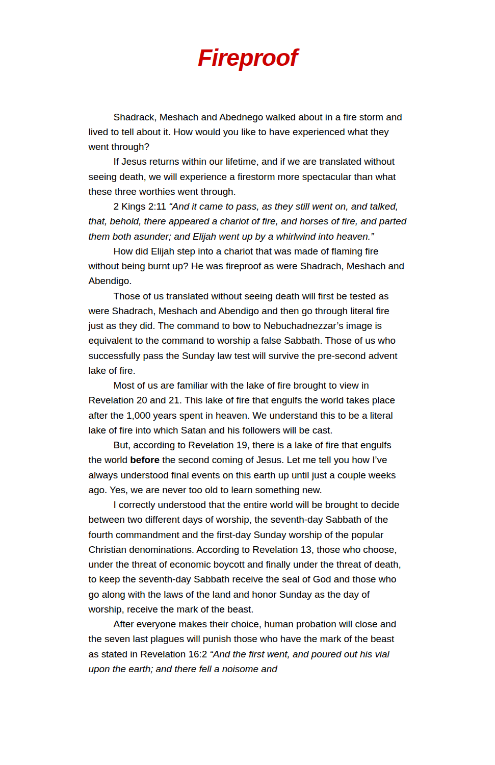Fireproof
Shadrack, Meshach and Abednego walked about in a fire storm and lived to tell about it. How would you like to have experienced what they went through?
If Jesus returns within our lifetime, and if we are translated without seeing death, we will experience a firestorm more spectacular than what these three worthies went through.
2 Kings 2:11 “And it came to pass, as they still went on, and talked, that, behold, there appeared a chariot of fire, and horses of fire, and parted them both asunder; and Elijah went up by a whirlwind into heaven.”
How did Elijah step into a chariot that was made of flaming fire without being burnt up? He was fireproof as were Shadrach, Meshach and Abendigo.
Those of us translated without seeing death will first be tested as were Shadrach, Meshach and Abendigo and then go through literal fire just as they did. The command to bow to Nebuchadnezzar’s image is equivalent to the command to worship a false Sabbath. Those of us who successfully pass the Sunday law test will survive the pre-second advent lake of fire.
Most of us are familiar with the lake of fire brought to view in Revelation 20 and 21. This lake of fire that engulfs the world takes place after the 1,000 years spent in heaven. We understand this to be a literal lake of fire into which Satan and his followers will be cast.
But, according to Revelation 19, there is a lake of fire that engulfs the world before the second coming of Jesus. Let me tell you how I’ve always understood final events on this earth up until just a couple weeks ago. Yes, we are never too old to learn something new.
I correctly understood that the entire world will be brought to decide between two different days of worship, the seventh-day Sabbath of the fourth commandment and the first-day Sunday worship of the popular Christian denominations. According to Revelation 13, those who choose, under the threat of economic boycott and finally under the threat of death, to keep the seventh-day Sabbath receive the seal of God and those who go along with the laws of the land and honor Sunday as the day of worship, receive the mark of the beast.
After everyone makes their choice, human probation will close and the seven last plagues will punish those who have the mark of the beast as stated in Revelation 16:2 “And the first went, and poured out his vial upon the earth; and there fell a noisome and